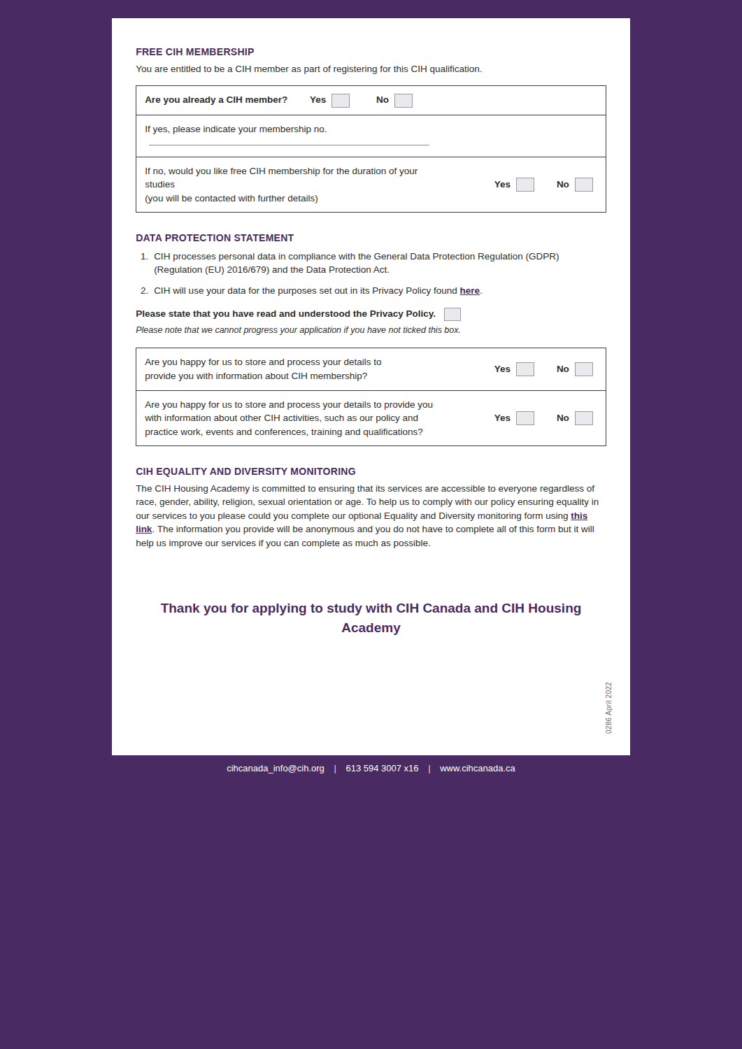Free CIH Membership
You are entitled to be a CIH member as part of registering for this CIH qualification.
| Are you already a CIH member? Yes No |
| If yes, please indicate your membership no. |
| / If no, would you like free CIH membership for the duration of your studies (you will be contacted with further details) / Yes No / |
Data Protection Statement
CIH processes personal data in compliance with the General Data Protection Regulation (GDPR) (Regulation (EU) 2016/679) and the Data Protection Act.
CIH will use your data for the purposes set out in its Privacy Policy found here.
Please state that you have read and understood the Privacy Policy.
Please note that we cannot progress your application if you have not ticked this box.
| / Are you happy for us to store and process your details to provide you with information about CIH membership? / Yes No / |
| / Are you happy for us to store and process your details to provide you with information about other CIH activities, such as our policy and practice work, events and conferences, training and qualifications? / Yes No / |
CIH Equality and Diversity Monitoring
The CIH Housing Academy is committed to ensuring that its services are accessible to everyone regardless of race, gender, ability, religion, sexual orientation or age. To help us to comply with our policy ensuring equality in our services to you please could you complete our optional Equality and Diversity monitoring form using this link. The information you provide will be anonymous and you do not have to complete all of this form but it will help us improve our services if you can complete as much as possible.
Thank you for applying to study with CIH Canada and CIH Housing Academy
0286 April 2022
cihcanada_info@cih.org | 613 594 3007 x16 | www.cihcanada.ca